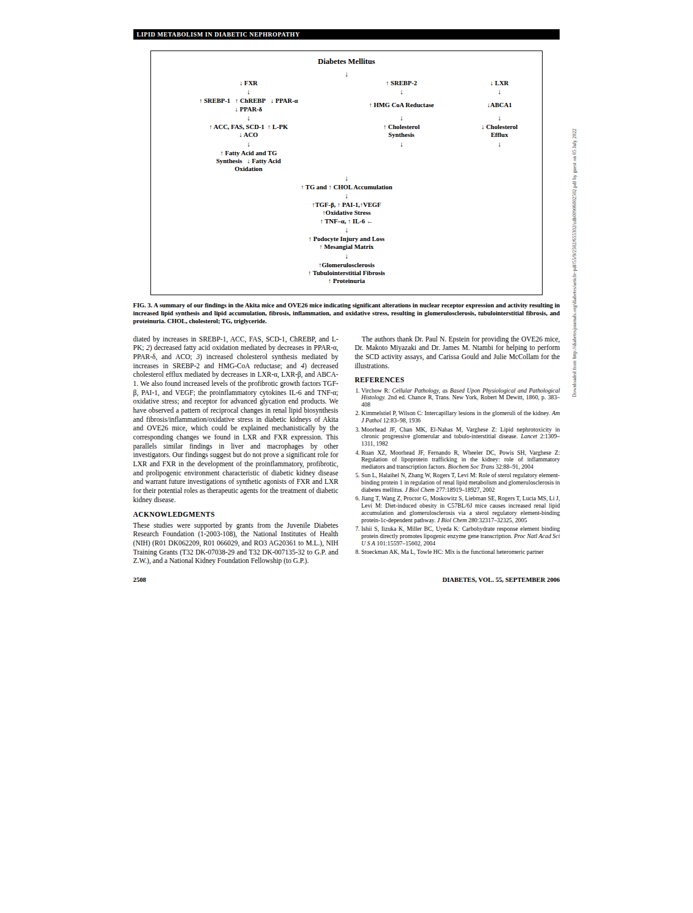Lipid Metabolism in Diabetic Nephropathy
Downloaded from http://diabetesjournals.org/diabetes/article-pdf/55/9/2502/655302/zdb00906002502.pdf by guest on 05 July 2022
Diabetes Mellitus
| ↓ |
| ↓ FXR | | ↑ SREBP-2 | | ↓ LXR |
| ↓ | | ↓ | | ↓ |
| ↑ SREBP-1 ↑ ChREBP ↓ PPAR-α ↓ PPAR-δ | | ↑ HMG CoA Reductase | | ↓ABCA1 |
| ↓ | | ↓ | | ↓ |
| ↑ ACC, FAS, SCD-1 ↑ L-PK ↓ ACO | | ↑ Cholesterol Synthesis | | ↓ Cholesterol Efflux |
| ↓ | | ↓ | | ↓ |
| ↑ Fatty Acid and TG Synthesis ↓ Fatty Acid Oxidation | | | | |
| ↓ |
| ↑ TG and ↑ CHOL Accumulation |
| ↓ |
| ↑TGF-β, ↑ PAI-1,↑VEGF ↑Oxidative Stress ↑ TNF–α, ↑ IL-6 ← |
| ↓ |
| ↑ Podocyte Injury and Loss ↑ Mesangial Matrix |
| ↓ |
| ↑Glomerulosclerosis ↑ Tubulointerstitial Fibrosis ↑ Proteinuria |
FIG. 3. A summary of our findings in the Akita mice and OVE26 mice indicating significant alterations in nuclear receptor expression and activity resulting in increased lipid synthesis and lipid accumulation, fibrosis, inflammation, and oxidative stress, resulting in glomerulosclerosis, tubulointerstitial fibrosis, and proteinuria. CHOL, cholesterol; TG, triglyceride.
diated by increases in SREBP-1, ACC, FAS, SCD-1, ChREBP, and L-PK; 2) decreased fatty acid oxidation mediated by decreases in PPAR-α, PPAR-δ, and ACO; 3) increased cholesterol synthesis mediated by increases in SREBP-2 and HMG-CoA reductase; and 4) decreased cholesterol efflux mediated by decreases in LXR-α, LXR-β, and ABCA-1. We also found increased levels of the profibrotic growth factors TGF-β, PAI-1, and VEGF; the proinflammatory cytokines IL-6 and TNF-α; oxidative stress; and receptor for advanced glycation end products. We have observed a pattern of reciprocal changes in renal lipid biosynthesis and fibrosis/inflammation/oxidative stress in diabetic kidneys of Akita and OVE26 mice, which could be explained mechanistically by the corresponding changes we found in LXR and FXR expression. This parallels similar findings in liver and macrophages by other investigators. Our findings suggest but do not prove a significant role for LXR and FXR in the development of the proinflammatory, profibrotic, and prolipogenic environment characteristic of diabetic kidney disease and warrant future investigations of synthetic agonists of FXR and LXR for their potential roles as therapeutic agents for the treatment of diabetic kidney disease.
Acknowledgments
These studies were supported by grants from the Juvenile Diabetes Research Foundation (1-2003-108), the National Institutes of Health (NIH) (R01 DK062209, R01 066029, and RO3 AG20361 to M.L.), NIH Training Grants (T32 DK-07038-29 and T32 DK-007135-32 to G.P. and Z.W.), and a National Kidney Foundation Fellowship (to G.P.).
The authors thank Dr. Paul N. Epstein for providing the OVE26 mice, Dr. Makoto Miyazaki and Dr. James M. Ntambi for helping to perform the SCD activity assays, and Carissa Gould and Julie McCollam for the illustrations.
References
Virchow R: Cellular Pathology, as Based Upon Physiological and Pathological Histology. 2nd ed. Chance R, Trans. New York, Robert M Dewitt, 1860, p. 383–408
Kimmelstiel P, Wilson C: Intercapillary lesions in the glomeruli of the kidney. Am J Pathol 12:83–98, 1936
Moorhead JF, Chan MK, El-Nahas M, Varghese Z: Lipid nephrotoxicity in chronic progressive glomerular and tubulo-interstitial disease. Lancet 2:1309–1311, 1982
Ruan XZ, Moorhead JF, Fernando R, Wheeler DC, Powis SH, Varghese Z: Regulation of lipoprotein trafficking in the kidney: role of inflammatory mediators and transcription factors. Biochem Soc Trans 32:88–91, 2004
Sun L, Halaihel N, Zhang W, Rogers T, Levi M: Role of sterol regulatory element-binding protein 1 in regulation of renal lipid metabolism and glomerulosclerosis in diabetes mellitus. J Biol Chem 277:18919–18927, 2002
Jiang T, Wang Z, Proctor G, Moskowitz S, Liebman SE, Rogers T, Lucia MS, Li J, Levi M: Diet-induced obesity in C57BL/6J mice causes increased renal lipid accumulation and glomerulosclerosis via a sterol regulatory element-binding protein-1c-dependent pathway. J Biol Chem 280:32317–32325, 2005
Ishii S, Iizuka K, Miller BC, Uyeda K: Carbohydrate response element binding protein directly promotes lipogenic enzyme gene transcription. Proc Natl Acad Sci U S A 101:15597–15602, 2004
Stoeckman AK, Ma L, Towle HC: Mlx is the functional heteromeric partner
2508 DIABETES, VOL. 55, SEPTEMBER 2006